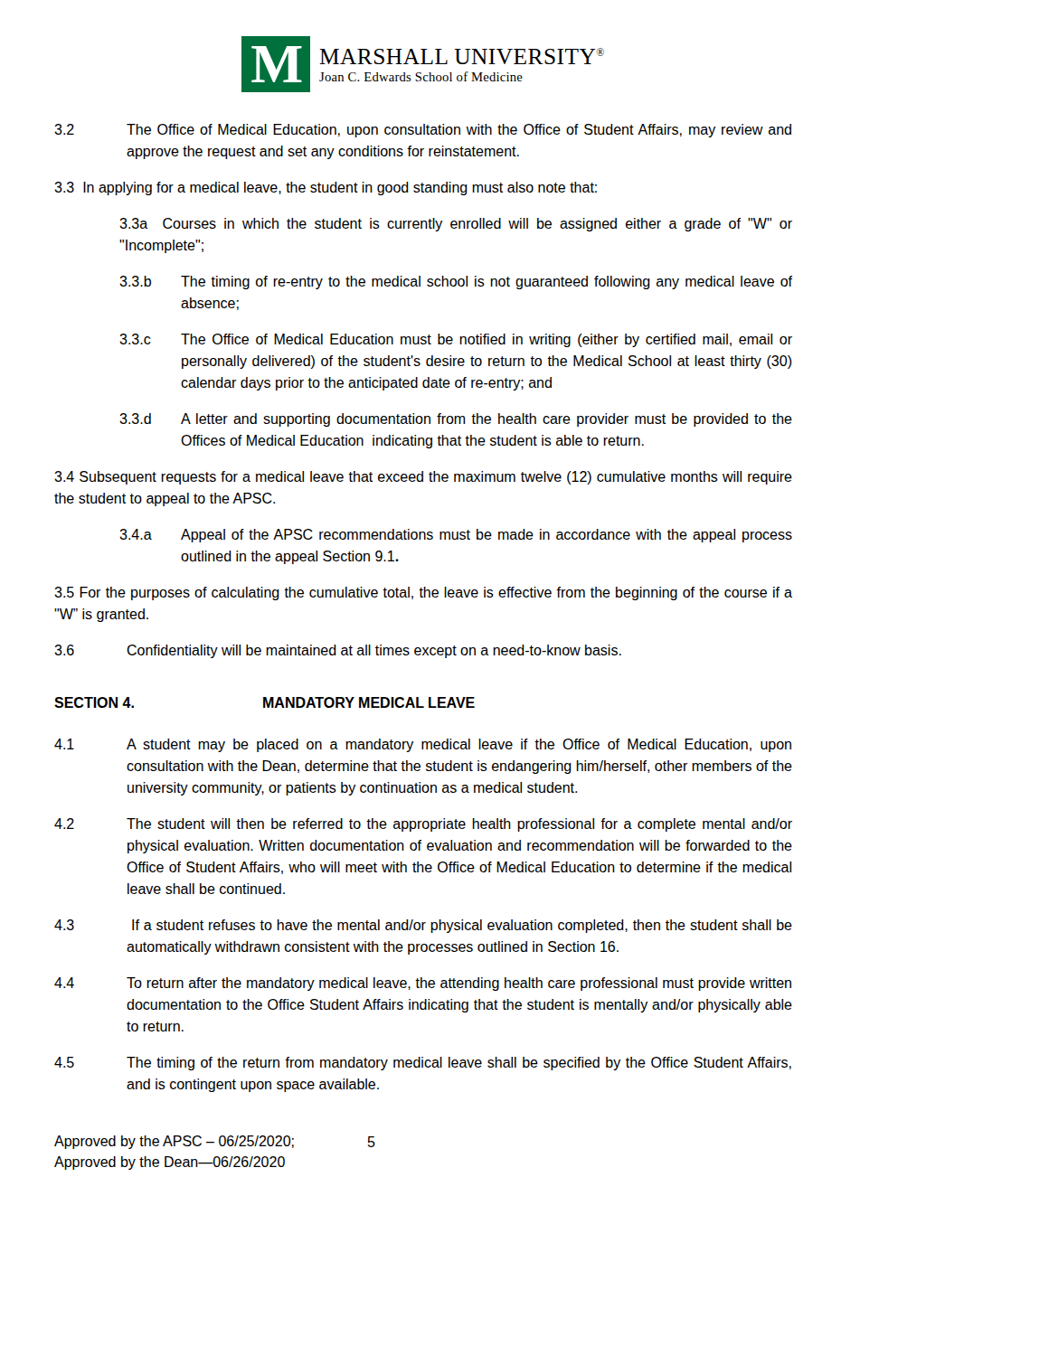M
MARSHALL UNIVERSITY®
Joan C. Edwards School of Medicine
3.2
The Office of Medical Education, upon consultation with the Office of Student Affairs, may review and approve the request and set any conditions for reinstatement.
3.3 In applying for a medical leave, the student in good standing must also note that:
3.3a Courses in which the student is currently enrolled will be assigned either a grade of "W" or "Incomplete";
3.3.b
The timing of re-entry to the medical school is not guaranteed following any medical leave of absence;
3.3.c
The Office of Medical Education must be notified in writing (either by certified mail, email or personally delivered) of the student's desire to return to the Medical School at least thirty (30) calendar days prior to the anticipated date of re-entry; and
3.3.d
A letter and supporting documentation from the health care provider must be provided to the Offices of Medical Education indicating that the student is able to return.
3.4 Subsequent requests for a medical leave that exceed the maximum twelve (12) cumulative months will require the student to appeal to the APSC.
3.4.a
Appeal of the APSC recommendations must be made in accordance with the appeal process outlined in the appeal Section 9.1.
3.5 For the purposes of calculating the cumulative total, the leave is effective from the beginning of the course if a "W” is granted.
3.6
Confidentiality will be maintained at all times except on a need-to-know basis.
SECTION 4.
MANDATORY MEDICAL LEAVE
4.1
A student may be placed on a mandatory medical leave if the Office of Medical Education, upon consultation with the Dean, determine that the student is endangering him/herself, other members of the university community, or patients by continuation as a medical student.
4.2
The student will then be referred to the appropriate health professional for a complete mental and/or physical evaluation. Written documentation of evaluation and recommendation will be forwarded to the Office of Student Affairs, who will meet with the Office of Medical Education to determine if the medical leave shall be continued.
4.3
If a student refuses to have the mental and/or physical evaluation completed, then the student shall be automatically withdrawn consistent with the processes outlined in Section 16.
4.4
To return after the mandatory medical leave, the attending health care professional must provide written documentation to the Office Student Affairs indicating that the student is mentally and/or physically able to return.
4.5
The timing of the return from mandatory medical leave shall be specified by the Office Student Affairs, and is contingent upon space available.
Approved by the APSC – 06/25/2020;
Approved by the Dean—06/26/2020
5